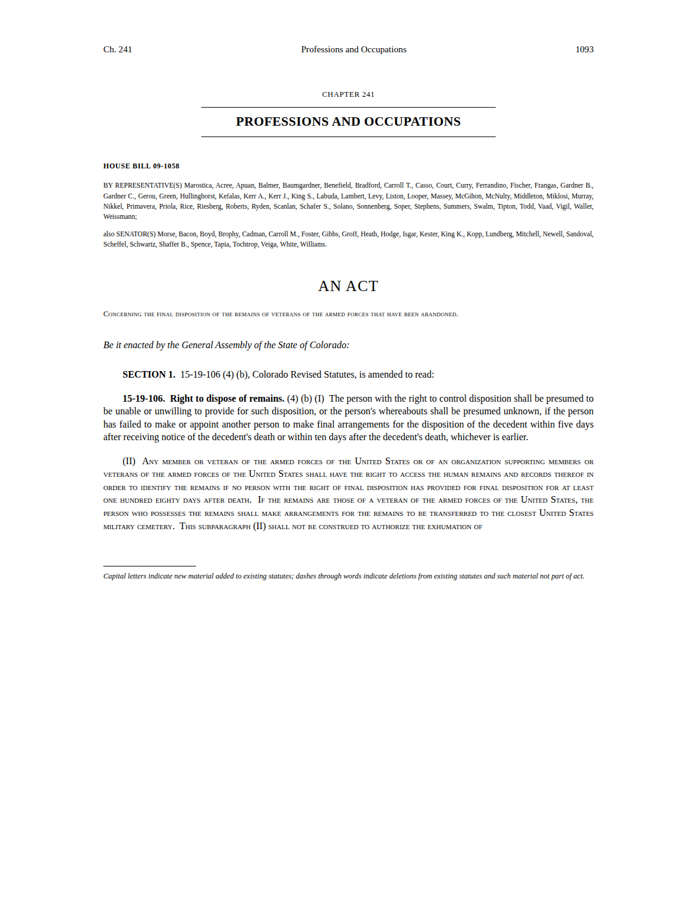Ch. 241 Professions and Occupations 1093
CHAPTER 241
PROFESSIONS AND OCCUPATIONS
HOUSE BILL 09-1058
BY REPRESENTATIVE(S) Marostica, Acree, Apuan, Balmer, Baumgardner, Benefield, Bradford, Carroll T., Casso, Court, Curry, Ferrandino, Fischer, Frangas, Gardner B., Gardner C., Gerou, Green, Hullinghorst, Kefalas, Kerr A., Kerr J., King S., Labuda, Lambert, Levy, Liston, Looper, Massey, McGihon, McNulty, Middleton, Miklosi, Murray, Nikkel, Primavera, Priola, Rice, Riesberg, Roberts, Ryden, Scanlan, Schafer S., Solano, Sonnenberg, Soper, Stephens, Summers, Swalm, Tipton, Todd, Vaad, Vigil, Waller, Weissmann;
also SENATOR(S) Morse, Bacon, Boyd, Brophy, Cadman, Carroll M., Foster, Gibbs, Groff, Heath, Hodge, Isgar, Kester, King K., Kopp, Lundberg, Mitchell, Newell, Sandoval, Scheffel, Schwartz, Shaffer B., Spence, Tapia, Tochtrop, Veiga, White, Williams.
AN ACT
Concerning the final disposition of the remains of veterans of the armed forces that have been abandoned.
Be it enacted by the General Assembly of the State of Colorado:
SECTION 1. 15-19-106 (4) (b), Colorado Revised Statutes, is amended to read:
15-19-106. Right to dispose of remains. (4) (b) (I) The person with the right to control disposition shall be presumed to be unable or unwilling to provide for such disposition, or the person's whereabouts shall be presumed unknown, if the person has failed to make or appoint another person to make final arrangements for the disposition of the decedent within five days after receiving notice of the decedent's death or within ten days after the decedent's death, whichever is earlier.
(II) Any member or veteran of the armed forces of the United States or of an organization supporting members or veterans of the armed forces of the United States shall have the right to access the human remains and records thereof in order to identify the remains if no person with the right of final disposition has provided for final disposition for at least one hundred eighty days after death. If the remains are those of a veteran of the armed forces of the United States, the person who possesses the remains shall make arrangements for the remains to be transferred to the closest United States military cemetery. This subparagraph (II) shall not be construed to authorize the exhumation of
Capital letters indicate new material added to existing statutes; dashes through words indicate deletions from existing statutes and such material not part of act.